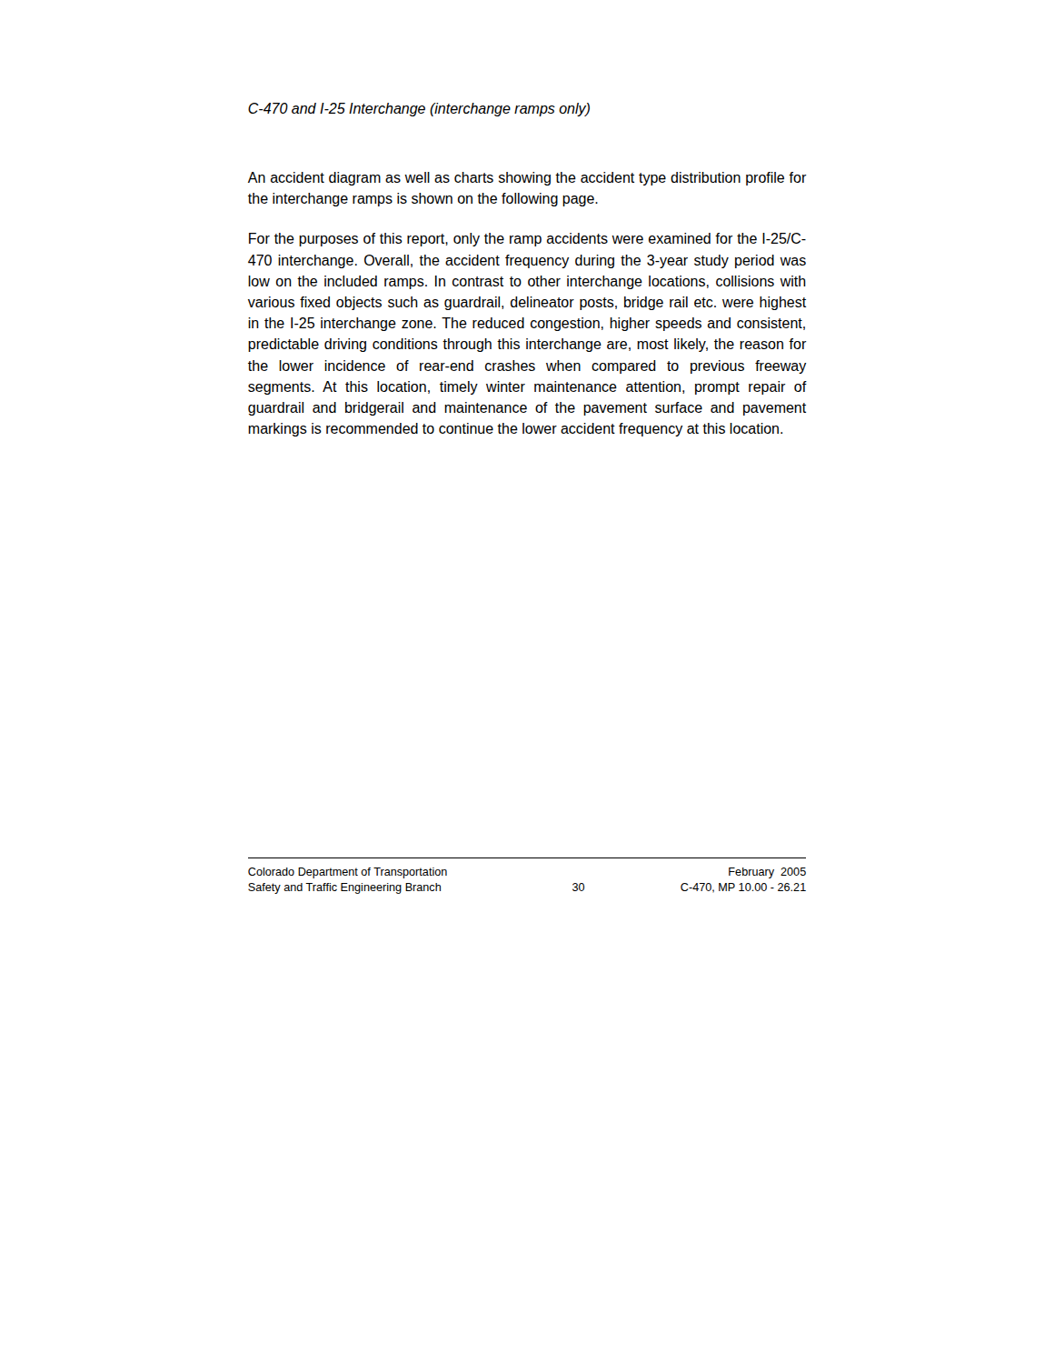C-470 and I-25 Interchange (interchange ramps only)
An accident diagram as well as charts showing the accident type distribution profile for the interchange ramps is shown on the following page.
For the purposes of this report, only the ramp accidents were examined for the I-25/C-470 interchange. Overall, the accident frequency during the 3-year study period was low on the included ramps. In contrast to other interchange locations, collisions with various fixed objects such as guardrail, delineator posts, bridge rail etc. were highest in the I-25 interchange zone. The reduced congestion, higher speeds and consistent, predictable driving conditions through this interchange are, most likely, the reason for the lower incidence of rear-end crashes when compared to previous freeway segments. At this location, timely winter maintenance attention, prompt repair of guardrail and bridgerail and maintenance of the pavement surface and pavement markings is recommended to continue the lower accident frequency at this location.
| Colorado Department of Transportation | | February 2005 |
| Safety and Traffic Engineering Branch | 30 | C-470, MP 10.00 - 26.21 |